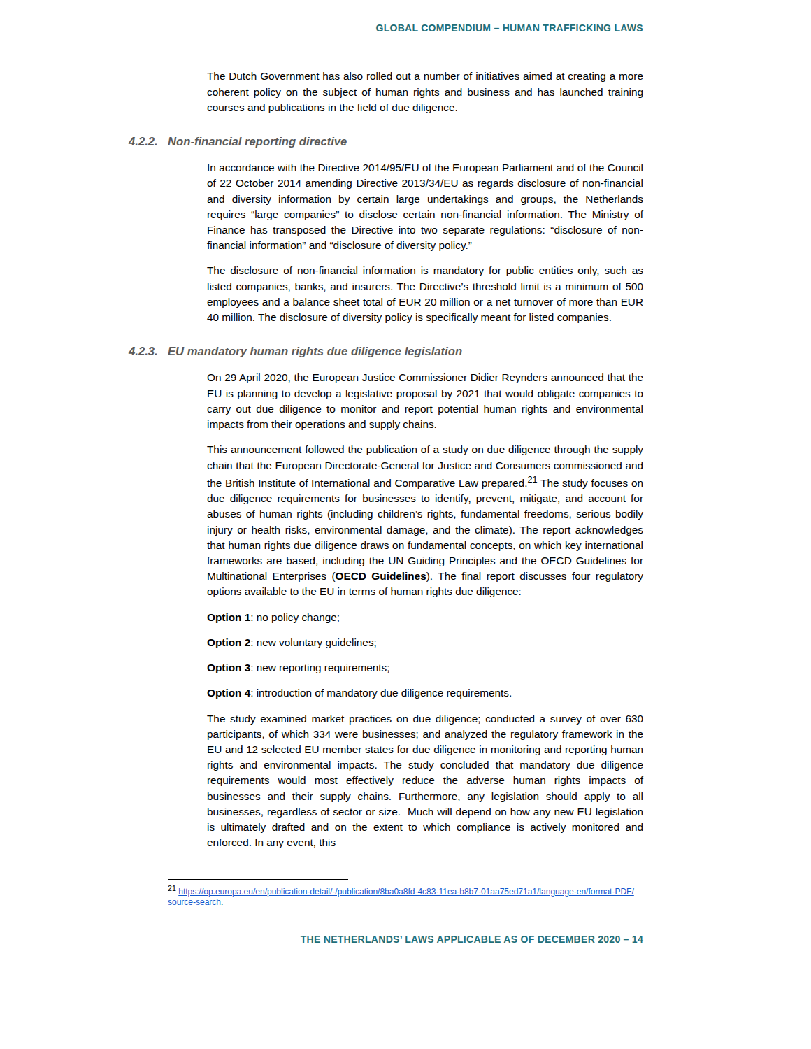GLOBAL COMPENDIUM – HUMAN TRAFFICKING LAWS
The Dutch Government has also rolled out a number of initiatives aimed at creating a more coherent policy on the subject of human rights and business and has launched training courses and publications in the field of due diligence.
4.2.2. Non-financial reporting directive
In accordance with the Directive 2014/95/EU of the European Parliament and of the Council of 22 October 2014 amending Directive 2013/34/EU as regards disclosure of non-financial and diversity information by certain large undertakings and groups, the Netherlands requires “large companies” to disclose certain non-financial information. The Ministry of Finance has transposed the Directive into two separate regulations: “disclosure of non-financial information” and “disclosure of diversity policy.”
The disclosure of non-financial information is mandatory for public entities only, such as listed companies, banks, and insurers. The Directive’s threshold limit is a minimum of 500 employees and a balance sheet total of EUR 20 million or a net turnover of more than EUR 40 million. The disclosure of diversity policy is specifically meant for listed companies.
4.2.3. EU mandatory human rights due diligence legislation
On 29 April 2020, the European Justice Commissioner Didier Reynders announced that the EU is planning to develop a legislative proposal by 2021 that would obligate companies to carry out due diligence to monitor and report potential human rights and environmental impacts from their operations and supply chains.
This announcement followed the publication of a study on due diligence through the supply chain that the European Directorate-General for Justice and Consumers commissioned and the British Institute of International and Comparative Law prepared.21 The study focuses on due diligence requirements for businesses to identify, prevent, mitigate, and account for abuses of human rights (including children’s rights, fundamental freedoms, serious bodily injury or health risks, environmental damage, and the climate). The report acknowledges that human rights due diligence draws on fundamental concepts, on which key international frameworks are based, including the UN Guiding Principles and the OECD Guidelines for Multinational Enterprises (OECD Guidelines). The final report discusses four regulatory options available to the EU in terms of human rights due diligence:
Option 1: no policy change;
Option 2: new voluntary guidelines;
Option 3: new reporting requirements;
Option 4: introduction of mandatory due diligence requirements.
The study examined market practices on due diligence; conducted a survey of over 630 participants, of which 334 were businesses; and analyzed the regulatory framework in the EU and 12 selected EU member states for due diligence in monitoring and reporting human rights and environmental impacts. The study concluded that mandatory due diligence requirements would most effectively reduce the adverse human rights impacts of businesses and their supply chains. Furthermore, any legislation should apply to all businesses, regardless of sector or size. Much will depend on how any new EU legislation is ultimately drafted and on the extent to which compliance is actively monitored and enforced. In any event, this
21 https://op.europa.eu/en/publication-detail/-/publication/8ba0a8fd-4c83-11ea-b8b7-01aa75ed71a1/language-en/format-PDF/source-search.
THE NETHERLANDS’ LAWS APPLICABLE AS OF DECEMBER 2020 – 14